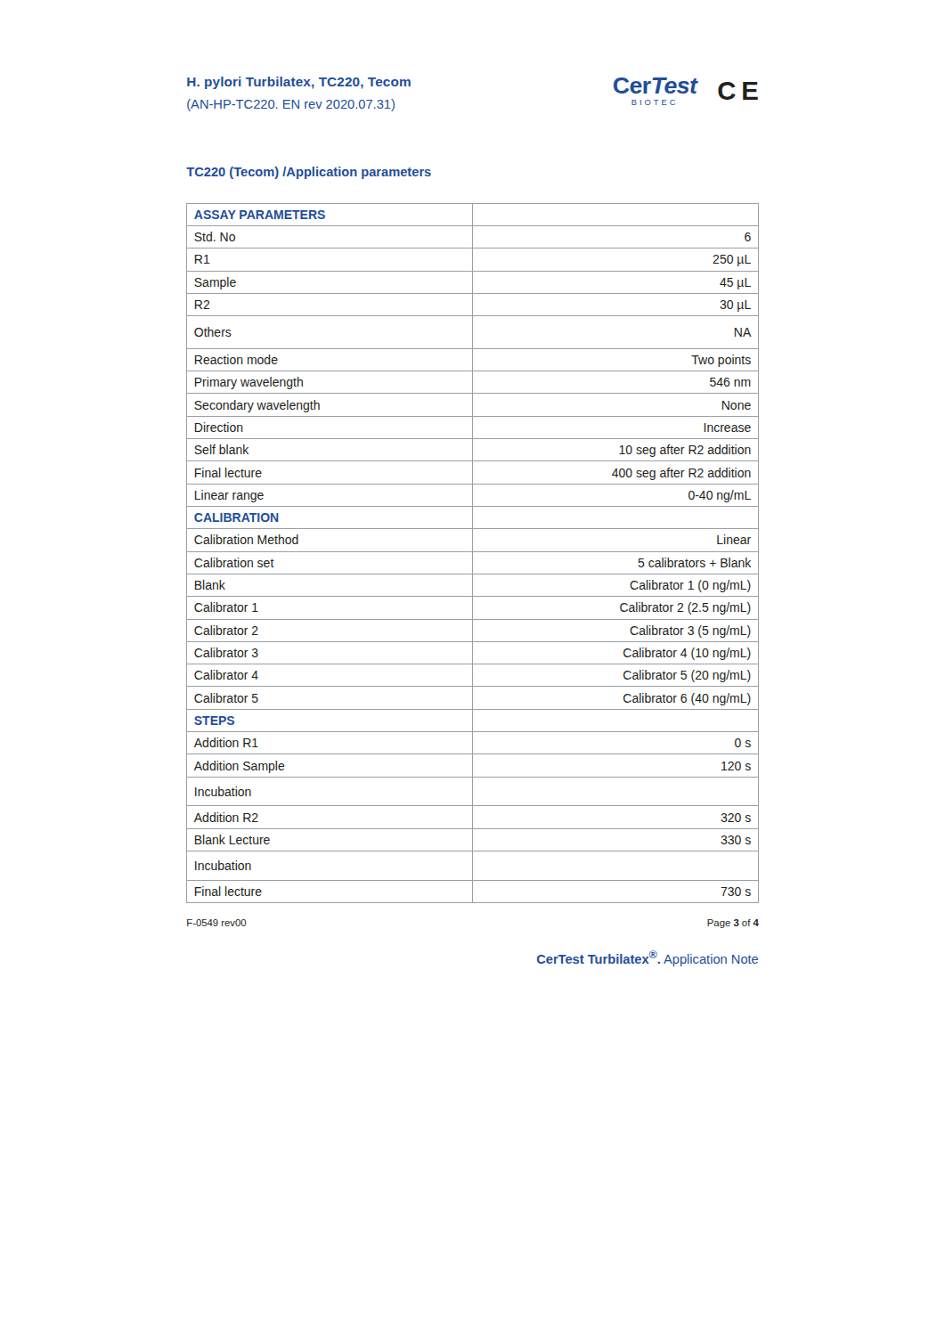H. pylori Turbilatex, TC220, Tecom
(AN-HP-TC220. EN rev 2020.07.31)
Cer Test BIOTEC
C E
TC220 (Tecom) /Application parameters
| ASSAY PARAMETERS | |
| Std. No | 6 |
| R1 | 250 µL |
| Sample | 45 µL |
| R2 | 30 µL |
| Others | NA |
| Reaction mode | Two points |
| Primary wavelength | 546 nm |
| Secondary wavelength | None |
| Direction | Increase |
| Self blank | 10 seg after R2 addition |
| Final lecture | 400 seg after R2 addition |
| Linear range | 0-40 ng/mL |
| CALIBRATION | |
| Calibration Method | Linear |
| Calibration set | 5 calibrators + Blank |
| Blank | Calibrator 1 (0 ng/mL) |
| Calibrator 1 | Calibrator 2 (2.5 ng/mL) |
| Calibrator 2 | Calibrator 3 (5 ng/mL) |
| Calibrator 3 | Calibrator 4 (10 ng/mL) |
| Calibrator 4 | Calibrator 5 (20 ng/mL) |
| Calibrator 5 | Calibrator 6 (40 ng/mL) |
| STEPS | |
| Addition R1 | 0 s |
| Addition Sample | 120 s |
| Incubation | |
| Addition R2 | 320 s |
| Blank Lecture | 330 s |
| Incubation | |
| Final lecture | 730 s |
F-0549 rev00
Page 3 of 4
CerTest Turbilatex®. Application Note